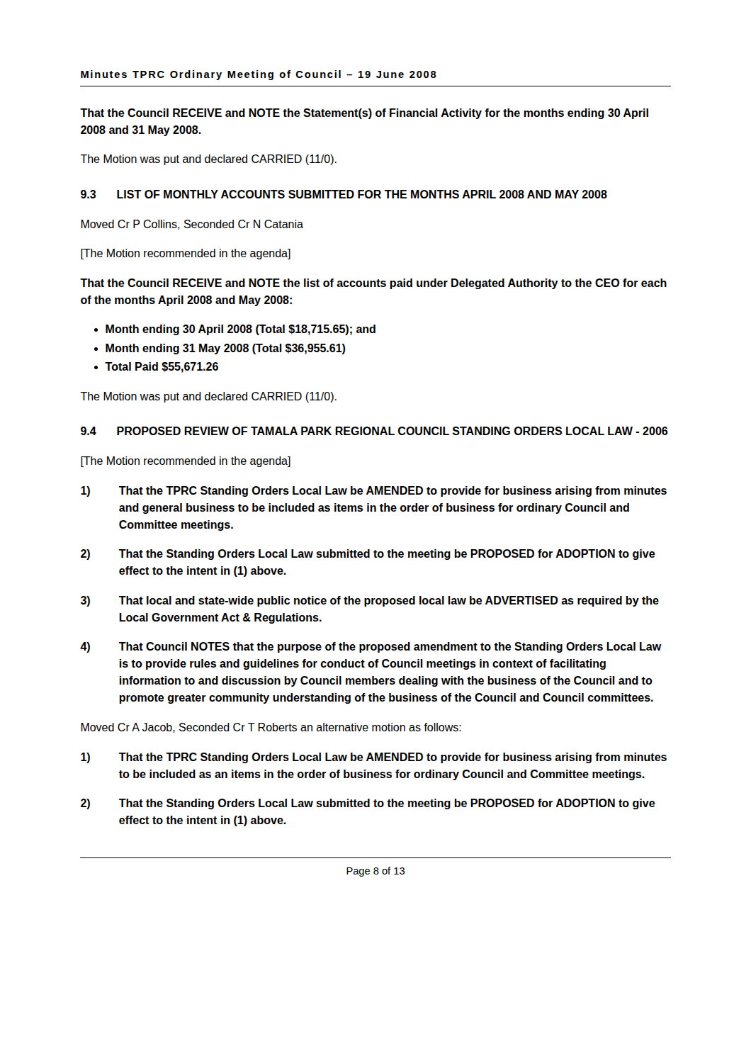Minutes TPRC Ordinary Meeting of Council – 19 June 2008
That the Council RECEIVE and NOTE the Statement(s) of Financial Activity for the months ending 30 April 2008 and 31 May 2008.
The Motion was put and declared CARRIED (11/0).
9.3 List of Monthly Accounts Submitted for the Months April 2008 and May 2008
Moved Cr P Collins, Seconded Cr N Catania
[The Motion recommended in the agenda]
That the Council RECEIVE and NOTE the list of accounts paid under Delegated Authority to the CEO for each of the months April 2008 and May 2008:
Month ending 30 April 2008 (Total $18,715.65); and
Month ending 31 May 2008 (Total $36,955.61)
Total Paid $55,671.26
The Motion was put and declared CARRIED (11/0).
9.4 Proposed Review of Tamala Park Regional Council Standing Orders Local Law - 2006
[The Motion recommended in the agenda]
That the TPRC Standing Orders Local Law be AMENDED to provide for business arising from minutes and general business to be included as items in the order of business for ordinary Council and Committee meetings.
That the Standing Orders Local Law submitted to the meeting be PROPOSED for ADOPTION to give effect to the intent in (1) above.
That local and state-wide public notice of the proposed local law be ADVERTISED as required by the Local Government Act & Regulations.
That Council NOTES that the purpose of the proposed amendment to the Standing Orders Local Law is to provide rules and guidelines for conduct of Council meetings in context of facilitating information to and discussion by Council members dealing with the business of the Council and to promote greater community understanding of the business of the Council and Council committees.
Moved Cr A Jacob, Seconded Cr T Roberts an alternative motion as follows:
That the TPRC Standing Orders Local Law be AMENDED to provide for business arising from minutes to be included as an items in the order of business for ordinary Council and Committee meetings.
That the Standing Orders Local Law submitted to the meeting be PROPOSED for ADOPTION to give effect to the intent in (1) above.
Page 8 of 13